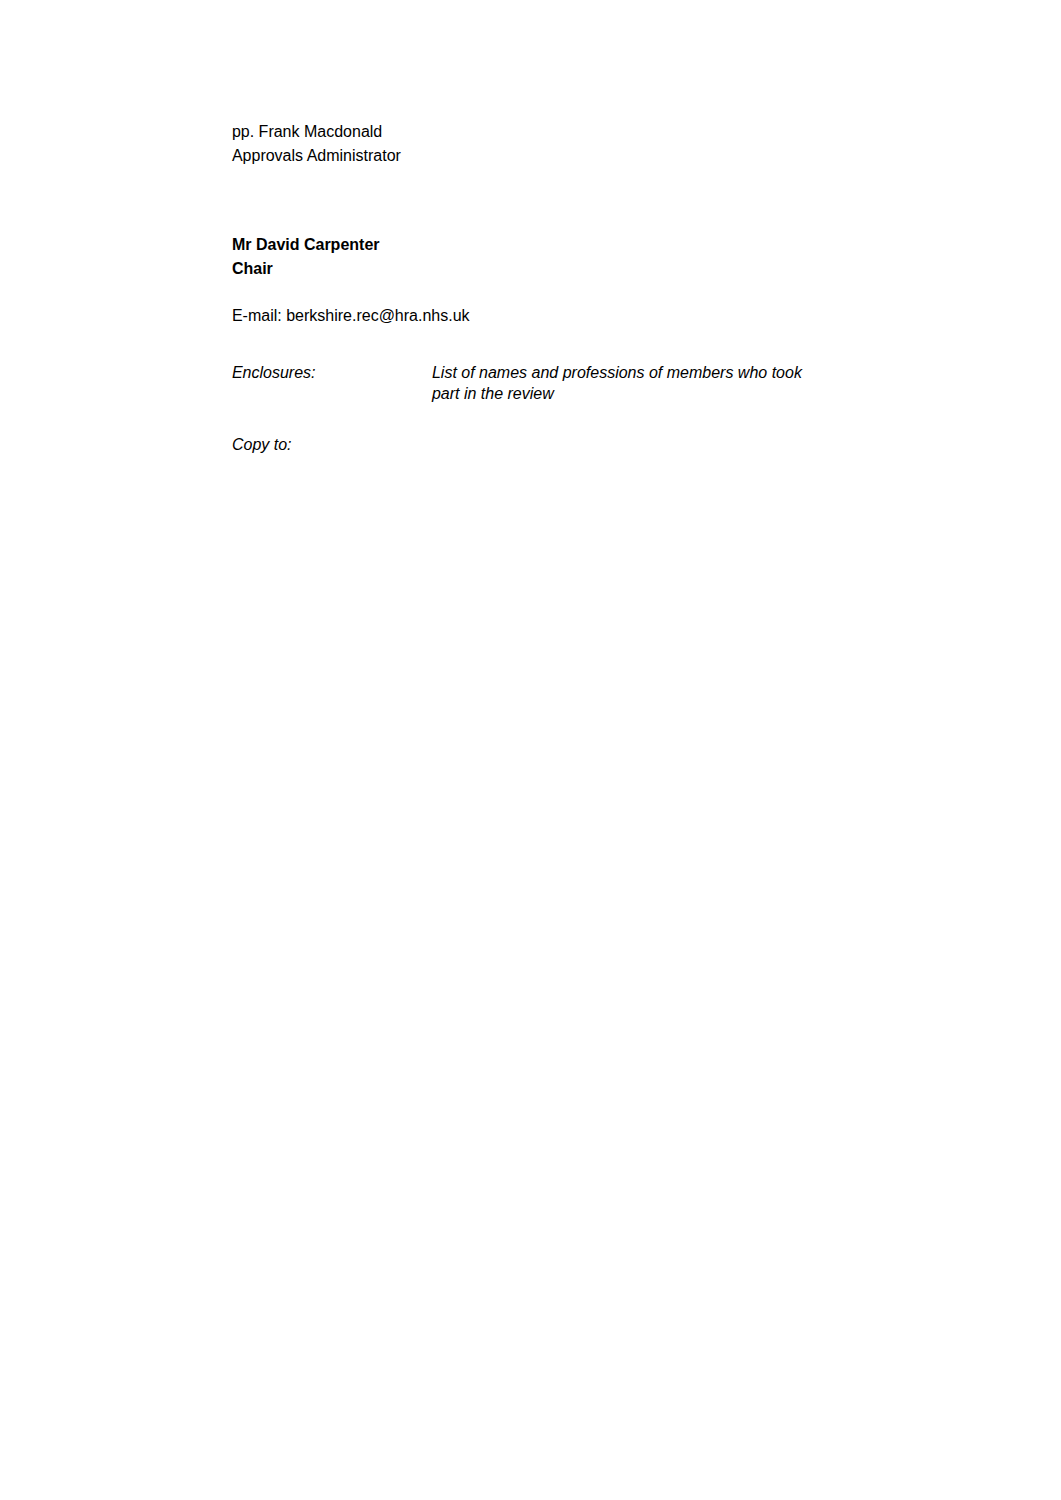pp. Frank Macdonald
Approvals Administrator
Mr David Carpenter
Chair
E-mail: berkshire.rec@hra.nhs.uk
Enclosures:
List of names and professions of members who took part in the review
Copy to: